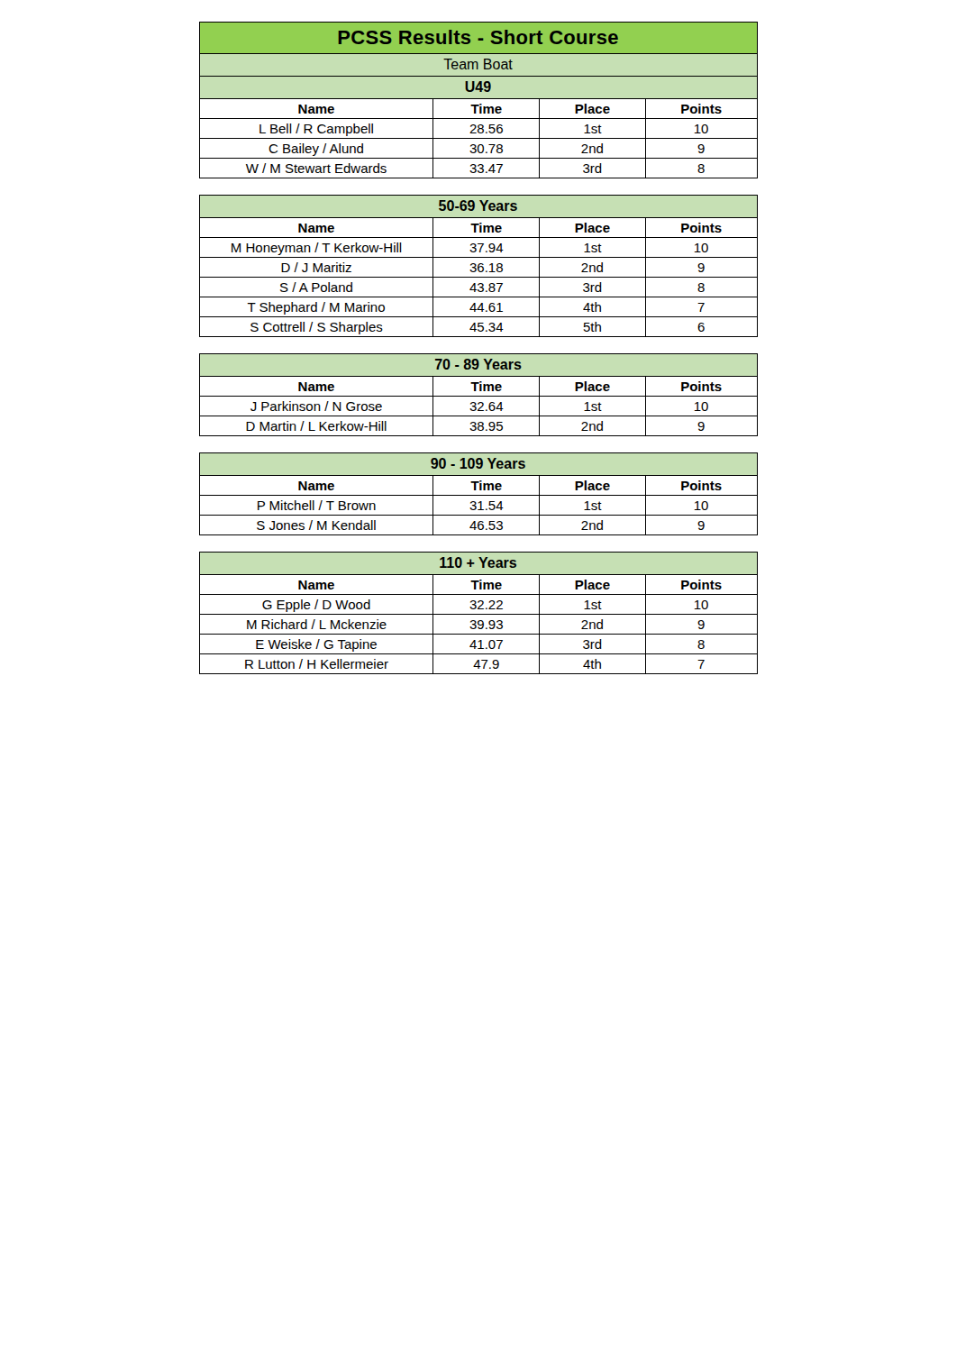| PCSS Results - Short Course |
| Team Boat |
| U49 |
| Name | Time | Place | Points |
| L Bell / R Campbell | 28.56 | 1st | 10 |
| C Bailey / Alund | 30.78 | 2nd | 9 |
| W / M Stewart Edwards | 33.47 | 3rd | 8 |
| 50-69 Years |
| Name | Time | Place | Points |
| M Honeyman / T Kerkow-Hill | 37.94 | 1st | 10 |
| D / J Maritiz | 36.18 | 2nd | 9 |
| S / A Poland | 43.87 | 3rd | 8 |
| T Shephard / M Marino | 44.61 | 4th | 7 |
| S Cottrell / S Sharples | 45.34 | 5th | 6 |
| 70 - 89 Years |
| Name | Time | Place | Points |
| J Parkinson / N Grose | 32.64 | 1st | 10 |
| D Martin / L Kerkow-Hill | 38.95 | 2nd | 9 |
| 90 - 109 Years |
| Name | Time | Place | Points |
| P Mitchell / T Brown | 31.54 | 1st | 10 |
| S Jones / M Kendall | 46.53 | 2nd | 9 |
| 110 + Years |
| Name | Time | Place | Points |
| G Epple / D Wood | 32.22 | 1st | 10 |
| M Richard / L Mckenzie | 39.93 | 2nd | 9 |
| E Weiske / G Tapine | 41.07 | 3rd | 8 |
| R Lutton / H Kellermeier | 47.9 | 4th | 7 |